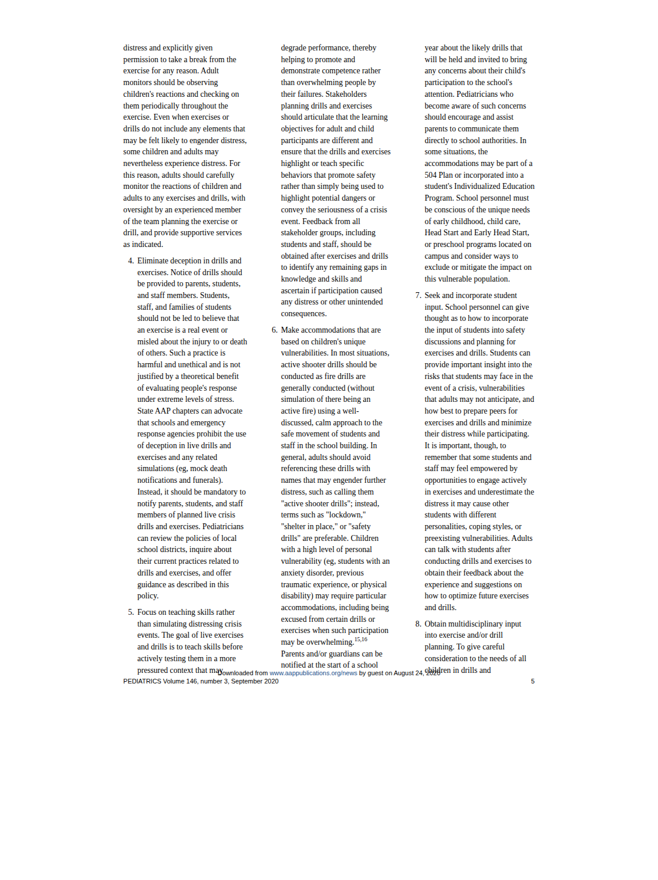distress and explicitly given permission to take a break from the exercise for any reason. Adult monitors should be observing children's reactions and checking on them periodically throughout the exercise. Even when exercises or drills do not include any elements that may be felt likely to engender distress, some children and adults may nevertheless experience distress. For this reason, adults should carefully monitor the reactions of children and adults to any exercises and drills, with oversight by an experienced member of the team planning the exercise or drill, and provide supportive services as indicated.
Eliminate deception in drills and exercises. Notice of drills should be provided to parents, students, and staff members. Students, staff, and families of students should not be led to believe that an exercise is a real event or misled about the injury to or death of others. Such a practice is harmful and unethical and is not justified by a theoretical benefit of evaluating people's response under extreme levels of stress. State AAP chapters can advocate that schools and emergency response agencies prohibit the use of deception in live drills and exercises and any related simulations (eg, mock death notifications and funerals). Instead, it should be mandatory to notify parents, students, and staff members of planned live crisis drills and exercises. Pediatricians can review the policies of local school districts, inquire about their current practices related to drills and exercises, and offer guidance as described in this policy.
Focus on teaching skills rather than simulating distressing crisis events. The goal of live exercises and drills is to teach skills before actively testing them in a more pressured context that may degrade performance, thereby helping to promote and demonstrate competence rather than overwhelming people by their failures. Stakeholders planning drills and exercises should articulate that the learning objectives for adult and child participants are different and ensure that the drills and exercises highlight or teach specific behaviors that promote safety rather than simply being used to highlight potential dangers or convey the seriousness of a crisis event. Feedback from all stakeholder groups, including students and staff, should be obtained after exercises and drills to identify any remaining gaps in knowledge and skills and ascertain if participation caused any distress or other unintended consequences.
Make accommodations that are based on children's unique vulnerabilities. In most situations, active shooter drills should be conducted as fire drills are generally conducted (without simulation of there being an active fire) using a well-discussed, calm approach to the safe movement of students and staff in the school building. In general, adults should avoid referencing these drills with names that may engender further distress, such as calling them "active shooter drills"; instead, terms such as "lockdown," "shelter in place," or "safety drills" are preferable. Children with a high level of personal vulnerability (eg, students with an anxiety disorder, previous traumatic experience, or physical disability) may require particular accommodations, including being excused from certain drills or exercises when such participation may be overwhelming.15,16 Parents and/or guardians can be notified at the start of a school year about the likely drills that will be held and invited to bring any concerns about their child's participation to the school's attention. Pediatricians who become aware of such concerns should encourage and assist parents to communicate them directly to school authorities. In some situations, the accommodations may be part of a 504 Plan or incorporated into a student's Individualized Education Program. School personnel must be conscious of the unique needs of early childhood, child care, Head Start and Early Head Start, or preschool programs located on campus and consider ways to exclude or mitigate the impact on this vulnerable population.
Seek and incorporate student input. School personnel can give thought as to how to incorporate the input of students into safety discussions and planning for exercises and drills. Students can provide important insight into the risks that students may face in the event of a crisis, vulnerabilities that adults may not anticipate, and how best to prepare peers for exercises and drills and minimize their distress while participating. It is important, though, to remember that some students and staff may feel empowered by opportunities to engage actively in exercises and underestimate the distress it may cause other students with different personalities, coping styles, or preexisting vulnerabilities. Adults can talk with students after conducting drills and exercises to obtain their feedback about the experience and suggestions on how to optimize future exercises and drills.
Obtain multidisciplinary input into exercise and/or drill planning. To give careful consideration to the needs of all children in drills and
Downloaded from www.aappublications.org/news by guest on August 24, 2020
PEDIATRICS Volume 146, number 3, September 2020 5